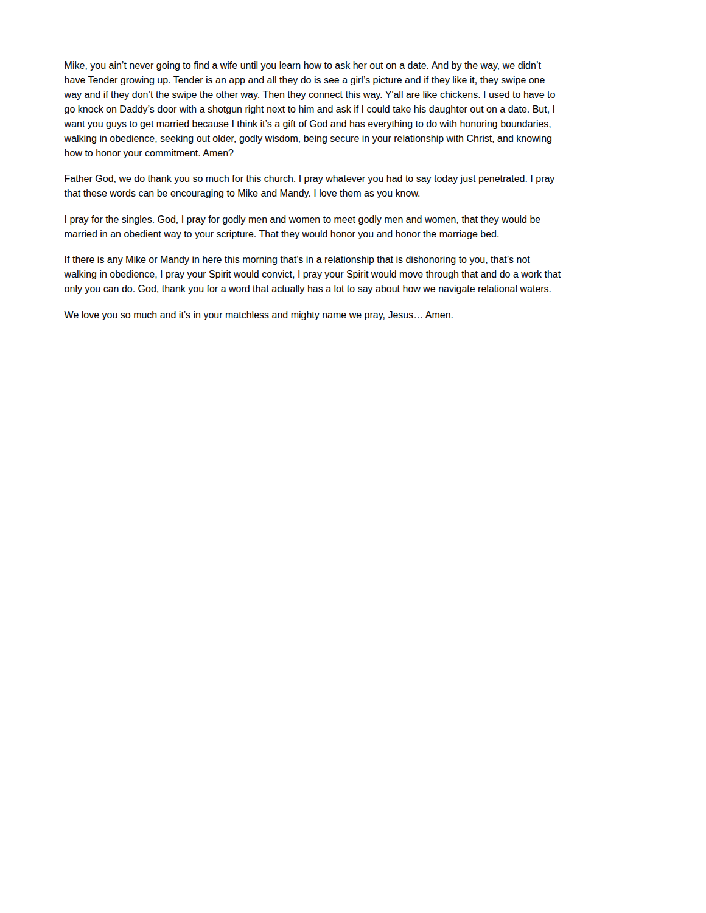Mike, you ain’t never going to find a wife until you learn how to ask her out on a date. And by the way, we didn’t have Tender growing up. Tender is an app and all they do is see a girl’s picture and if they like it, they swipe one way and if they don’t the swipe the other way. Then they connect this way. Y'all are like chickens. I used to have to go knock on Daddy’s door with a shotgun right next to him and ask if I could take his daughter out on a date. But, I want you guys to get married because I think it’s a gift of God and has everything to do with honoring boundaries, walking in obedience, seeking out older, godly wisdom, being secure in your relationship with Christ, and knowing how to honor your commitment. Amen?
Father God, we do thank you so much for this church. I pray whatever you had to say today just penetrated. I pray that these words can be encouraging to Mike and Mandy. I love them as you know.
I pray for the singles. God, I pray for godly men and women to meet godly men and women, that they would be married in an obedient way to your scripture. That they would honor you and honor the marriage bed.
If there is any Mike or Mandy in here this morning that’s in a relationship that is dishonoring to you, that’s not walking in obedience, I pray your Spirit would convict, I pray your Spirit would move through that and do a work that only you can do. God, thank you for a word that actually has a lot to say about how we navigate relational waters.
We love you so much and it’s in your matchless and mighty name we pray, Jesus… Amen.